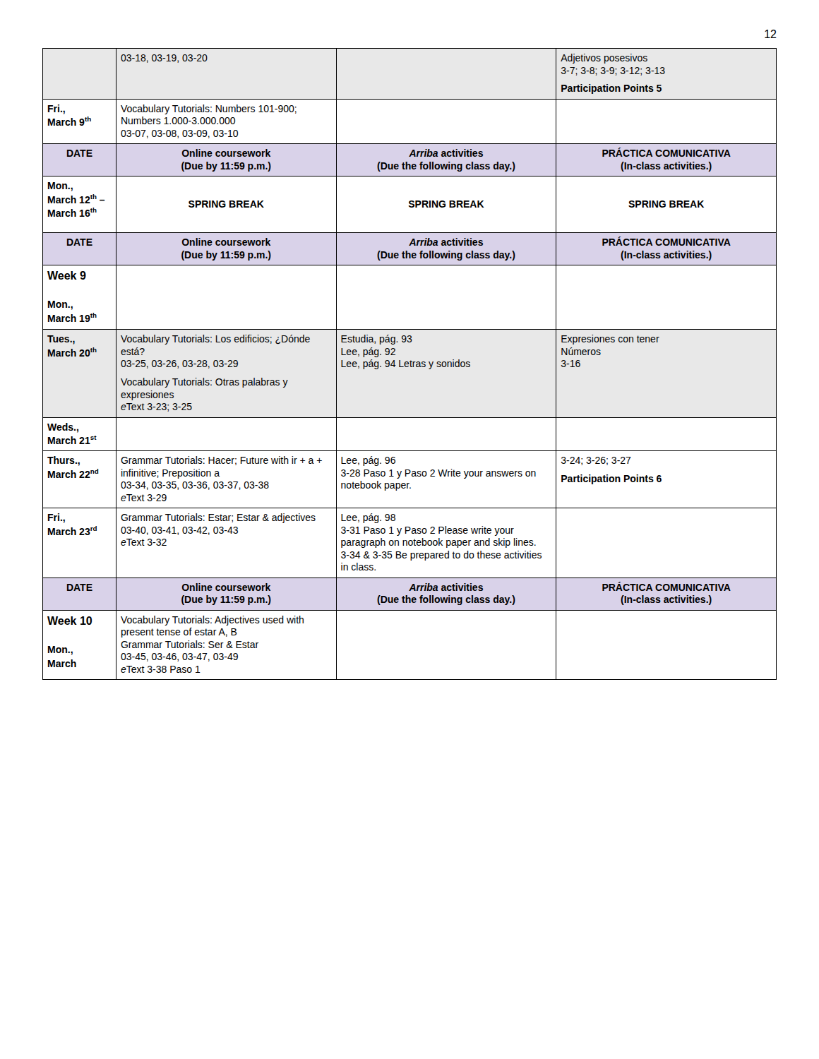12
| | 03-18, 03-19, 03-20 | | Adjetivos posesivos 3-7; 3-8; 3-9; 3-12; 3-13 Participation Points 5 |
| Fri., March 9 th | Vocabulary Tutorials: Numbers 101-900; Numbers 1.000-3.000.000 03-07, 03-08, 03-09, 03-10 | | |
| DATE | Online coursework (Due by 11:59 p.m.) | Arriba activities (Due the following class day.) | PRÁCTICA COMUNICATIVA (In-class activities.) |
| Mon., March 12 th – March 16 th | SPRING BREAK | SPRING BREAK | SPRING BREAK |
| DATE | Online coursework (Due by 11:59 p.m.) | Arriba activities (Due the following class day.) | PRÁCTICA COMUNICATIVA (In-class activities.) |
| Week 9 Mon., March 19 th | | | |
| Tues., March 20 th | Vocabulary Tutorials: Los edificios; ¿Dónde está? 03-25, 03-26, 03-28, 03-29 Vocabulary Tutorials: Otras palabras y expresiones e Text 3-23; 3-25 | Estudia, pág. 93 Lee, pág. 92 Lee, pág. 94 Letras y sonidos | Expresiones con tener Números 3-16 |
| Weds., March 21 st | | | |
| Thurs., March 22 nd | Grammar Tutorials: Hacer; Future with ir + a + infinitive; Preposition a 03-34, 03-35, 03-36, 03-37, 03-38 e Text 3-29 | Lee, pág. 96 3-28 Paso 1 y Paso 2 Write your answers on notebook paper. | 3-24; 3-26; 3-27 Participation Points 6 |
| Fri., March 23 rd | Grammar Tutorials: Estar; Estar & adjectives 03-40, 03-41, 03-42, 03-43 e Text 3-32 | Lee, pág. 98 3-31 Paso 1 y Paso 2 Please write your paragraph on notebook paper and skip lines. 3-34 & 3-35 Be prepared to do these activities in class. | |
| DATE | Online coursework (Due by 11:59 p.m.) | Arriba activities (Due the following class day.) | PRÁCTICA COMUNICATIVA (In-class activities.) |
| Week 10 Mon., March | Vocabulary Tutorials: Adjectives used with present tense of estar A, B Grammar Tutorials: Ser & Estar 03-45, 03-46, 03-47, 03-49 e Text 3-38 Paso 1 | | |